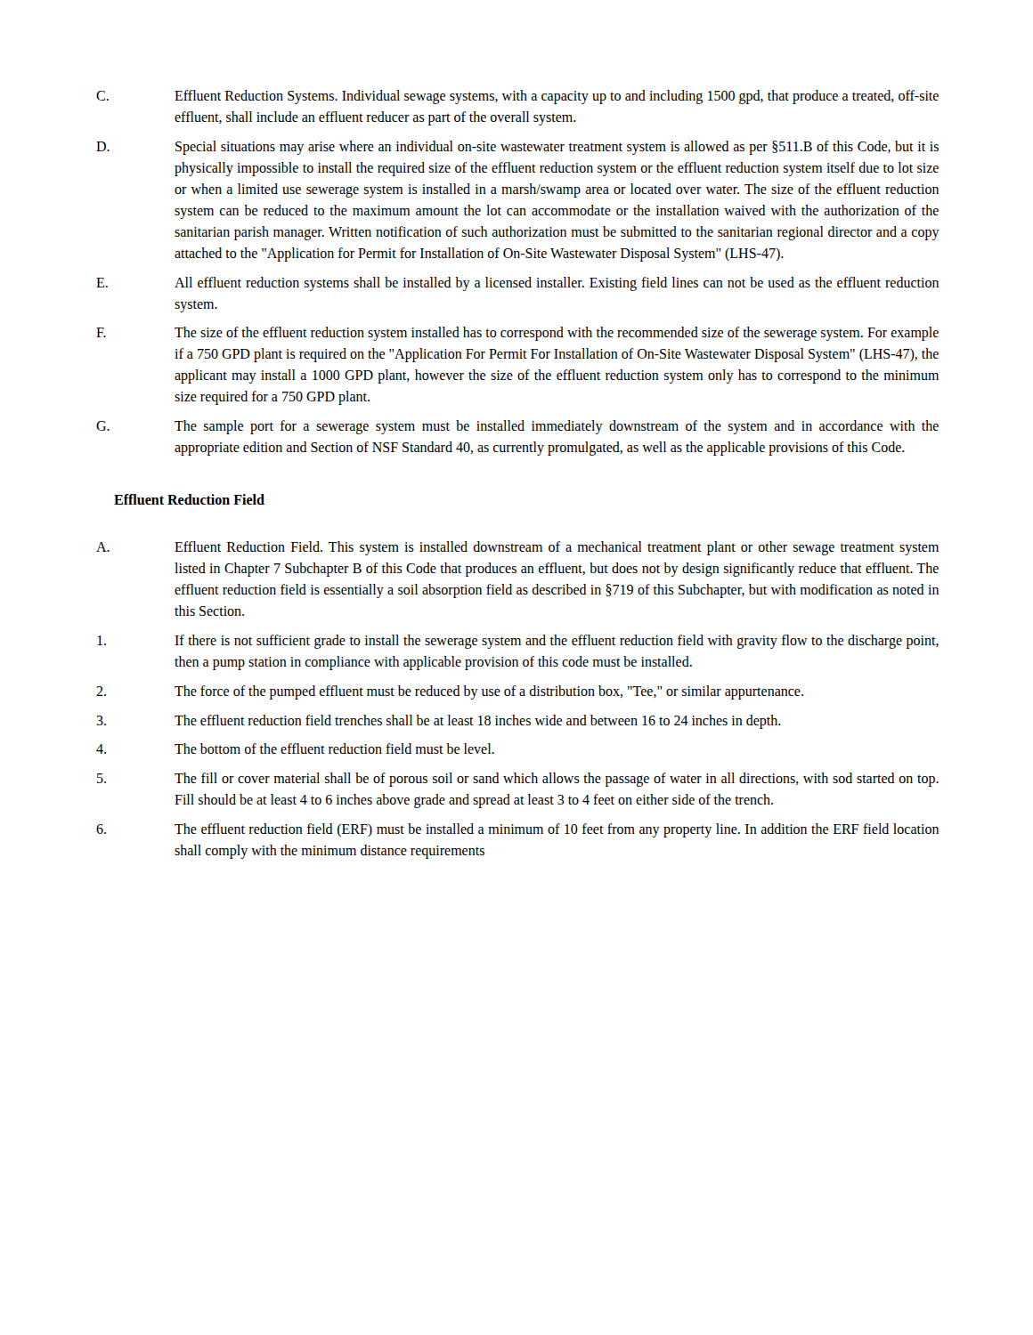C. Effluent Reduction Systems. Individual sewage systems, with a capacity up to and including 1500 gpd, that produce a treated, off-site effluent, shall include an effluent reducer as part of the overall system.
D. Special situations may arise where an individual on-site wastewater treatment system is allowed as per §511.B of this Code, but it is physically impossible to install the required size of the effluent reduction system or the effluent reduction system itself due to lot size or when a limited use sewerage system is installed in a marsh/swamp area or located over water. The size of the effluent reduction system can be reduced to the maximum amount the lot can accommodate or the installation waived with the authorization of the sanitarian parish manager. Written notification of such authorization must be submitted to the sanitarian regional director and a copy attached to the "Application for Permit for Installation of On-Site Wastewater Disposal System" (LHS-47).
E. All effluent reduction systems shall be installed by a licensed installer. Existing field lines can not be used as the effluent reduction system.
F. The size of the effluent reduction system installed has to correspond with the recommended size of the sewerage system. For example if a 750 GPD plant is required on the "Application For Permit For Installation of On-Site Wastewater Disposal System" (LHS-47), the applicant may install a 1000 GPD plant, however the size of the effluent reduction system only has to correspond to the minimum size required for a 750 GPD plant.
G. The sample port for a sewerage system must be installed immediately downstream of the system and in accordance with the appropriate edition and Section of NSF Standard 40, as currently promulgated, as well as the applicable provisions of this Code.
Effluent Reduction Field
A. Effluent Reduction Field. This system is installed downstream of a mechanical treatment plant or other sewage treatment system listed in Chapter 7 Subchapter B of this Code that produces an effluent, but does not by design significantly reduce that effluent. The effluent reduction field is essentially a soil absorption field as described in §719 of this Subchapter, but with modification as noted in this Section.
1. If there is not sufficient grade to install the sewerage system and the effluent reduction field with gravity flow to the discharge point, then a pump station in compliance with applicable provision of this code must be installed.
2. The force of the pumped effluent must be reduced by use of a distribution box, "Tee," or similar appurtenance.
3. The effluent reduction field trenches shall be at least 18 inches wide and between 16 to 24 inches in depth.
4. The bottom of the effluent reduction field must be level.
5. The fill or cover material shall be of porous soil or sand which allows the passage of water in all directions, with sod started on top. Fill should be at least 4 to 6 inches above grade and spread at least 3 to 4 feet on either side of the trench.
6. The effluent reduction field (ERF) must be installed a minimum of 10 feet from any property line. In addition the ERF field location shall comply with the minimum distance requirements